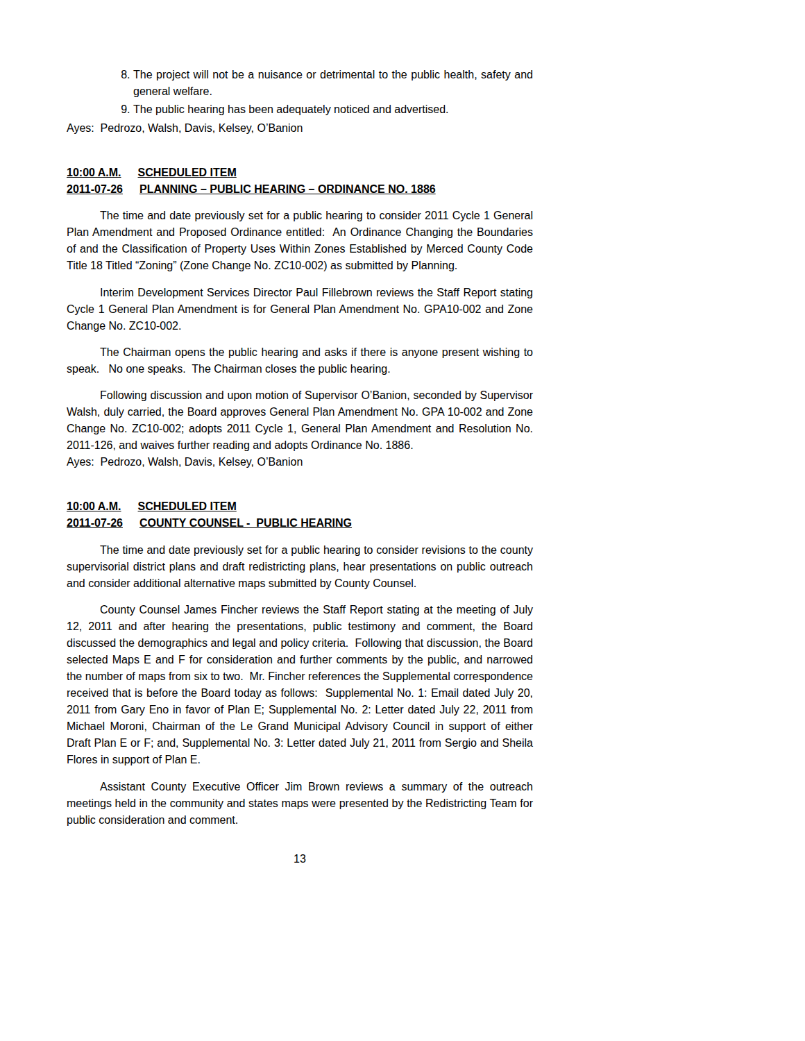The project will not be a nuisance or detrimental to the public health, safety and general welfare.
The public hearing has been adequately noticed and advertised.
Ayes: Pedrozo, Walsh, Davis, Kelsey, O’Banion
10:00 A.M. SCHEDULED ITEM
2011-07-26 PLANNING – PUBLIC HEARING – ORDINANCE NO. 1886
The time and date previously set for a public hearing to consider 2011 Cycle 1 General Plan Amendment and Proposed Ordinance entitled: An Ordinance Changing the Boundaries of and the Classification of Property Uses Within Zones Established by Merced County Code Title 18 Titled “Zoning” (Zone Change No. ZC10-002) as submitted by Planning.
Interim Development Services Director Paul Fillebrown reviews the Staff Report stating Cycle 1 General Plan Amendment is for General Plan Amendment No. GPA10-002 and Zone Change No. ZC10-002.
The Chairman opens the public hearing and asks if there is anyone present wishing to speak. No one speaks. The Chairman closes the public hearing.
Following discussion and upon motion of Supervisor O’Banion, seconded by Supervisor Walsh, duly carried, the Board approves General Plan Amendment No. GPA 10-002 and Zone Change No. ZC10-002; adopts 2011 Cycle 1, General Plan Amendment and Resolution No. 2011-126, and waives further reading and adopts Ordinance No. 1886.
Ayes: Pedrozo, Walsh, Davis, Kelsey, O’Banion
10:00 A.M. SCHEDULED ITEM
2011-07-26 COUNTY COUNSEL - PUBLIC HEARING
The time and date previously set for a public hearing to consider revisions to the county supervisorial district plans and draft redistricting plans, hear presentations on public outreach and consider additional alternative maps submitted by County Counsel.
County Counsel James Fincher reviews the Staff Report stating at the meeting of July 12, 2011 and after hearing the presentations, public testimony and comment, the Board discussed the demographics and legal and policy criteria. Following that discussion, the Board selected Maps E and F for consideration and further comments by the public, and narrowed the number of maps from six to two. Mr. Fincher references the Supplemental correspondence received that is before the Board today as follows: Supplemental No. 1: Email dated July 20, 2011 from Gary Eno in favor of Plan E; Supplemental No. 2: Letter dated July 22, 2011 from Michael Moroni, Chairman of the Le Grand Municipal Advisory Council in support of either Draft Plan E or F; and, Supplemental No. 3: Letter dated July 21, 2011 from Sergio and Sheila Flores in support of Plan E.
Assistant County Executive Officer Jim Brown reviews a summary of the outreach meetings held in the community and states maps were presented by the Redistricting Team for public consideration and comment.
13